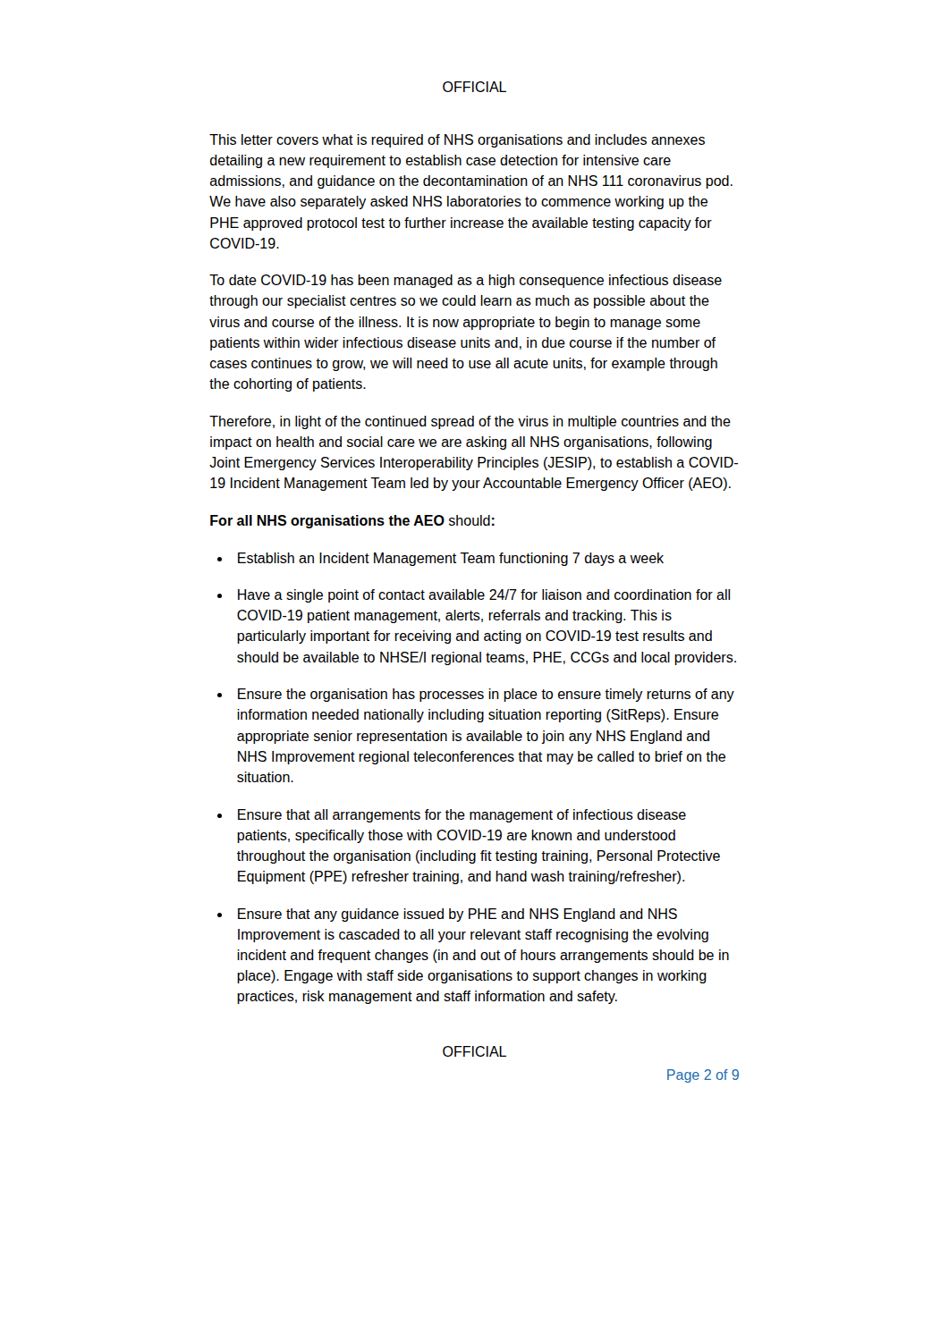OFFICIAL
This letter covers what is required of NHS organisations and includes annexes detailing a new requirement to establish case detection for intensive care admissions, and guidance on the decontamination of an NHS 111 coronavirus pod. We have also separately asked NHS laboratories to commence working up the PHE approved protocol test to further increase the available testing capacity for COVID-19.
To date COVID-19 has been managed as a high consequence infectious disease through our specialist centres so we could learn as much as possible about the virus and course of the illness. It is now appropriate to begin to manage some patients within wider infectious disease units and, in due course if the number of cases continues to grow, we will need to use all acute units, for example through the cohorting of patients.
Therefore, in light of the continued spread of the virus in multiple countries and the impact on health and social care we are asking all NHS organisations, following Joint Emergency Services Interoperability Principles (JESIP), to establish a COVID-19 Incident Management Team led by your Accountable Emergency Officer (AEO).
For all NHS organisations the AEO should:
Establish an Incident Management Team functioning 7 days a week
Have a single point of contact available 24/7 for liaison and coordination for all COVID-19 patient management, alerts, referrals and tracking. This is particularly important for receiving and acting on COVID-19 test results and should be available to NHSE/I regional teams, PHE, CCGs and local providers.
Ensure the organisation has processes in place to ensure timely returns of any information needed nationally including situation reporting (SitReps). Ensure appropriate senior representation is available to join any NHS England and NHS Improvement regional teleconferences that may be called to brief on the situation.
Ensure that all arrangements for the management of infectious disease patients, specifically those with COVID-19 are known and understood throughout the organisation (including fit testing training, Personal Protective Equipment (PPE) refresher training, and hand wash training/refresher).
Ensure that any guidance issued by PHE and NHS England and NHS Improvement is cascaded to all your relevant staff recognising the evolving incident and frequent changes (in and out of hours arrangements should be in place). Engage with staff side organisations to support changes in working practices, risk management and staff information and safety.
OFFICIAL
Page 2 of 9